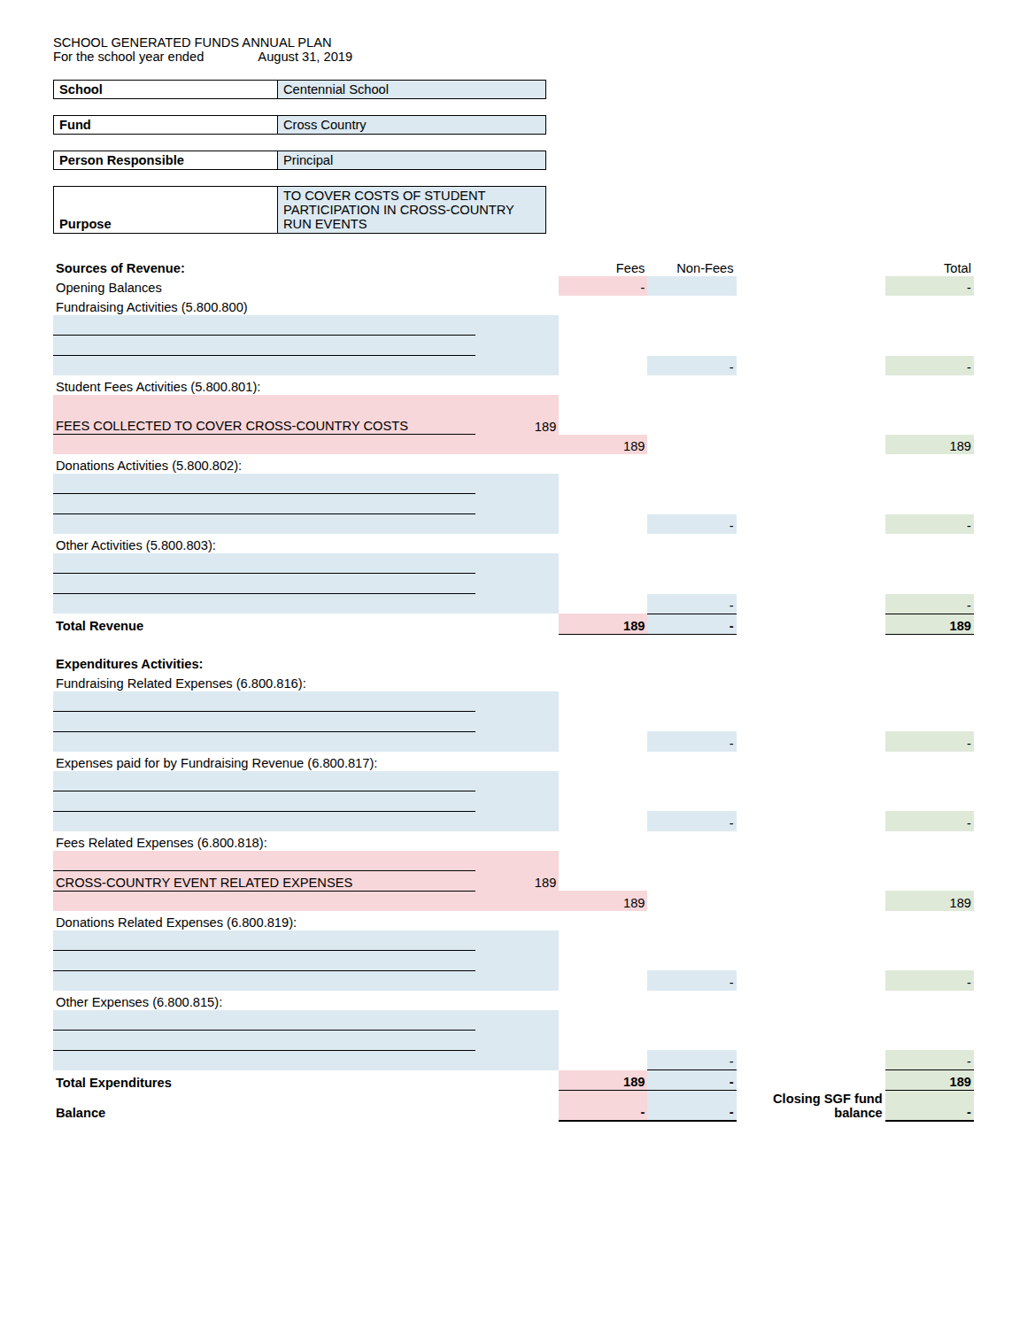SCHOOL GENERATED FUNDS ANNUAL PLAN
For the school year ended August 31, 2019
| School | Centennial School |
| Fund | Cross Country |
| Person Responsible | Principal |
| Purpose | TO COVER COSTS OF STUDENT PARTICIPATION IN CROSS-COUNTRY RUN EVENTS |
| Sources of Revenue: | | Fees | Non-Fees | | Total |
| Opening Balances | | - | | | - |
| Fundraising Activities (5.800.800) | | | | | |
| | | | - | | - |
| Student Fees Activities (5.800.801): | | | | | |
| FEES COLLECTED TO COVER CROSS-COUNTRY COSTS | 189 | | | | |
| | | 189 | | | 189 |
| Donations Activities (5.800.802): | | | | | |
| | | | - | | - |
| Other Activities (5.800.803): | | | | | |
| | | | - | | - |
| Total Revenue | | 189 | - | | 189 |
| Expenditures Activities: | | | | | |
| Fundraising Related Expenses (6.800.816): | | | | | |
| | | | - | | - |
| Expenses paid for by Fundraising Revenue (6.800.817): | | | | | |
| | | | - | | - |
| Fees Related Expenses (6.800.818): | | | | | |
| CROSS-COUNTRY EVENT RELATED EXPENSES | 189 | | | | |
| | | 189 | | | 189 |
| Donations Related Expenses (6.800.819): | | | | | |
| | | | - | | - |
| Other Expenses (6.800.815): | | | | | |
| | | | - | | - |
| Total Expenditures | | 189 | - | | 189 |
| Balance | | - | - | Closing SGF fund balance | - |